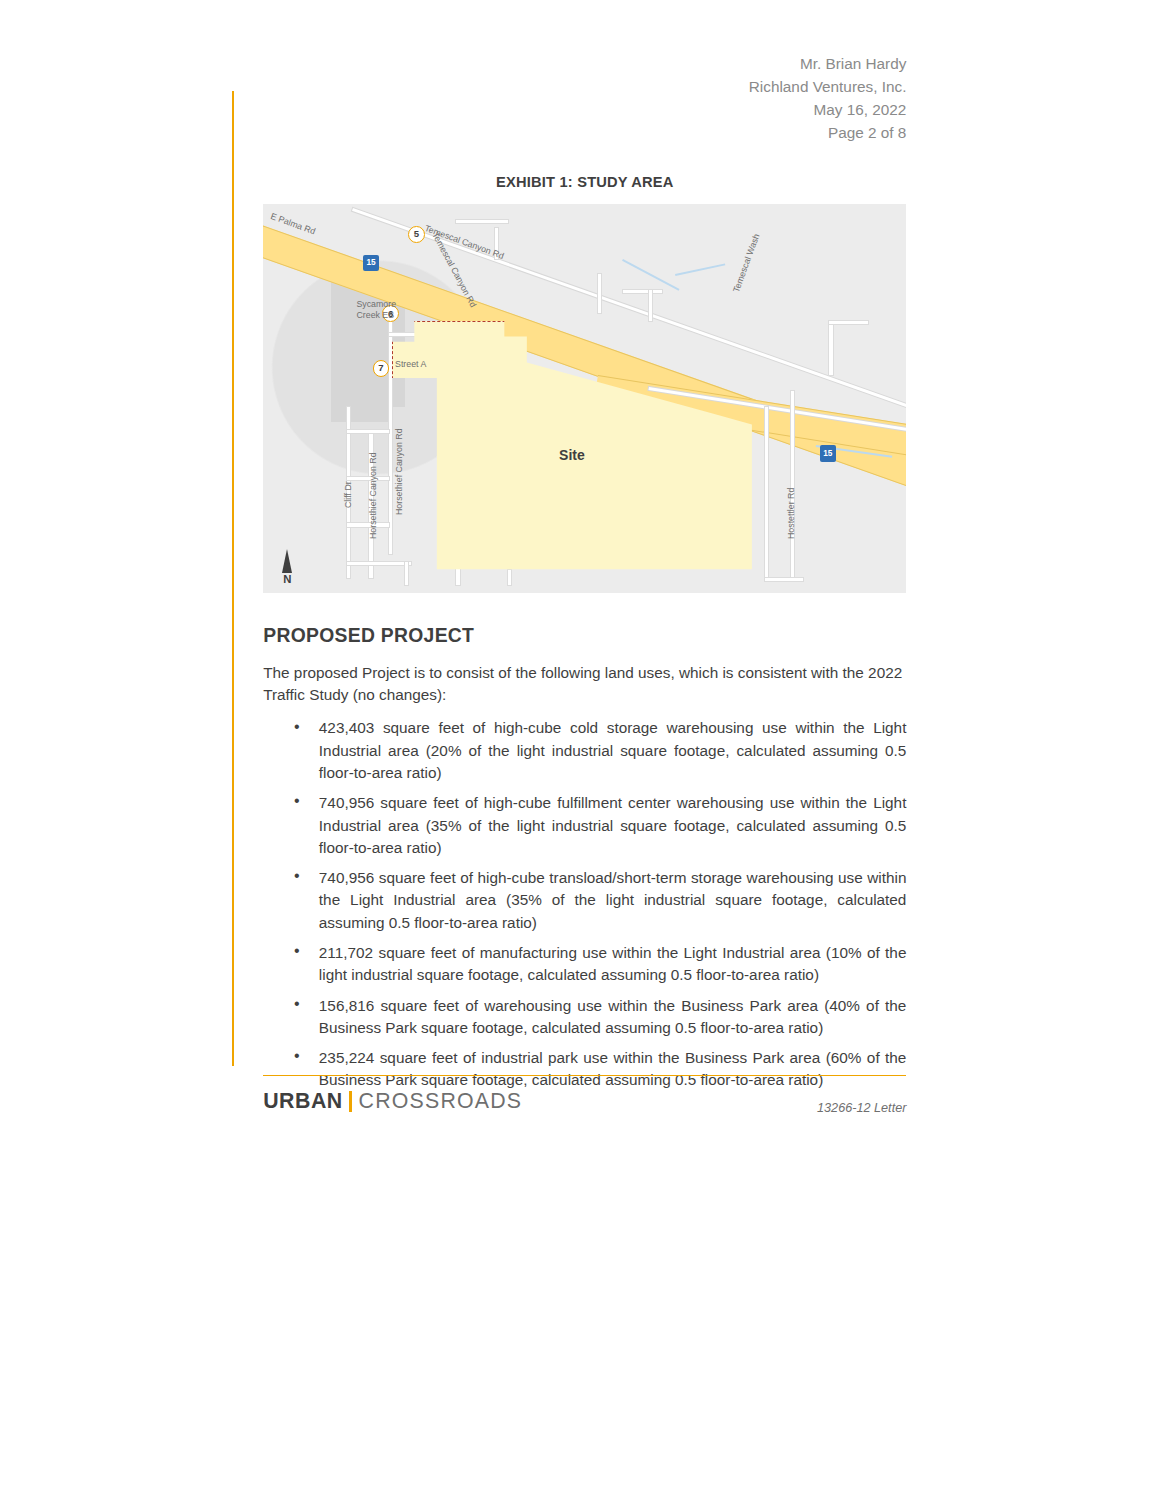Mr. Brian Hardy
Richland Ventures, Inc.
May 16, 2022
Page 2 of 8
EXHIBIT 1: STUDY AREA
Site
15
15
5
6
7
E Palma Rd
Temescal Canyon Rd
Temescal Canyon Rd
Street A
Sycamore
Creek ES
Cliff Dr
Horsethief Canyon Rd
Horsethief Canyon Rd
Hostettler Rd
Temescal Wash
N
PROPOSED PROJECT
The proposed Project is to consist of the following land uses, which is consistent with the 2022 Traffic Study (no changes):
423,403 square feet of high-cube cold storage warehousing use within the Light Industrial area (20% of the light industrial square footage, calculated assuming 0.5 floor-to-area ratio)
740,956 square feet of high-cube fulfillment center warehousing use within the Light Industrial area (35% of the light industrial square footage, calculated assuming 0.5 floor-to-area ratio)
740,956 square feet of high-cube transload/short-term storage warehousing use within the Light Industrial area (35% of the light industrial square footage, calculated assuming 0.5 floor-to-area ratio)
211,702 square feet of manufacturing use within the Light Industrial area (10% of the light industrial square footage, calculated assuming 0.5 floor-to-area ratio)
156,816 square feet of warehousing use within the Business Park area (40% of the Business Park square footage, calculated assuming 0.5 floor-to-area ratio)
235,224 square feet of industrial park use within the Business Park area (60% of the Business Park square footage, calculated assuming 0.5 floor-to-area ratio)
URBAN CROSSROADS
13266-12 Letter